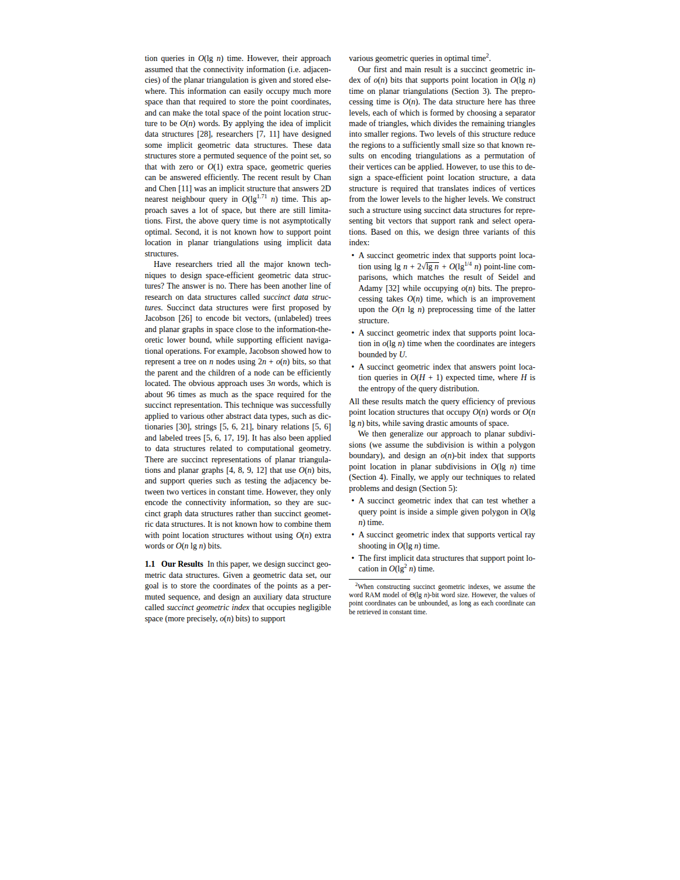tion queries in O(lg n) time. However, their approach assumed that the connectivity information (i.e. adjacencies) of the planar triangulation is given and stored elsewhere. This information can easily occupy much more space than that required to store the point coordinates, and can make the total space of the point location structure to be O(n) words. By applying the idea of implicit data structures [28], researchers [7, 11] have designed some implicit geometric data structures. These data structures store a permuted sequence of the point set, so that with zero or O(1) extra space, geometric queries can be answered efficiently. The recent result by Chan and Chen [11] was an implicit structure that answers 2D nearest neighbour query in O(lg1.71 n) time. This approach saves a lot of space, but there are still limitations. First, the above query time is not asymptotically optimal. Second, it is not known how to support point location in planar triangulations using implicit data structures.
Have researchers tried all the major known techniques to design space-efficient geometric data structures? The answer is no. There has been another line of research on data structures called succinct data structures. Succinct data structures were first proposed by Jacobson [26] to encode bit vectors, (unlabeled) trees and planar graphs in space close to the information-theoretic lower bound, while supporting efficient navigational operations. For example, Jacobson showed how to represent a tree on n nodes using 2n + o(n) bits, so that the parent and the children of a node can be efficiently located. The obvious approach uses 3n words, which is about 96 times as much as the space required for the succinct representation. This technique was successfully applied to various other abstract data types, such as dictionaries [30], strings [5, 6, 21], binary relations [5, 6] and labeled trees [5, 6, 17, 19]. It has also been applied to data structures related to computational geometry. There are succinct representations of planar triangulations and planar graphs [4, 8, 9, 12] that use O(n) bits, and support queries such as testing the adjacency between two vertices in constant time. However, they only encode the connectivity information, so they are succinct graph data structures rather than succinct geometric data structures. It is not known how to combine them with point location structures without using O(n) extra words or O(n lg n) bits.
1.1 Our Results In this paper, we design succinct geometric data structures. Given a geometric data set, our goal is to store the coordinates of the points as a permuted sequence, and design an auxiliary data structure called succinct geometric index that occupies negligible space (more precisely, o(n) bits) to support
various geometric queries in optimal time2.
Our first and main result is a succinct geometric index of o(n) bits that supports point location in O(lg n) time on planar triangulations (Section 3). The preprocessing time is O(n). The data structure here has three levels, each of which is formed by choosing a separator made of triangles, which divides the remaining triangles into smaller regions. Two levels of this structure reduce the regions to a sufficiently small size so that known results on encoding triangulations as a permutation of their vertices can be applied. However, to use this to design a space-efficient point location structure, a data structure is required that translates indices of vertices from the lower levels to the higher levels. We construct such a structure using succinct data structures for representing bit vectors that support rank and select operations. Based on this, we design three variants of this index:
A succinct geometric index that supports point location using lg n + 2√lg n + O(lg1/4 n) point-line comparisons, which matches the result of Seidel and Adamy [32] while occupying o(n) bits. The preprocessing takes O(n) time, which is an improvement upon the O(n lg n) preprocessing time of the latter structure.
A succinct geometric index that supports point location in o(lg n) time when the coordinates are integers bounded by U.
A succinct geometric index that answers point location queries in O(H + 1) expected time, where H is the entropy of the query distribution.
All these results match the query efficiency of previous point location structures that occupy O(n) words or O(n lg n) bits, while saving drastic amounts of space.
We then generalize our approach to planar subdivisions (we assume the subdivision is within a polygon boundary), and design an o(n)-bit index that supports point location in planar subdivisions in O(lg n) time (Section 4). Finally, we apply our techniques to related problems and design (Section 5):
A succinct geometric index that can test whether a query point is inside a simple given polygon in O(lg n) time.
A succinct geometric index that supports vertical ray shooting in O(lg n) time.
The first implicit data structures that support point location in O(lg2 n) time.
2When constructing succinct geometric indexes, we assume the word RAM model of Θ(lg n)-bit word size. However, the values of point coordinates can be unbounded, as long as each coordinate can be retrieved in constant time.